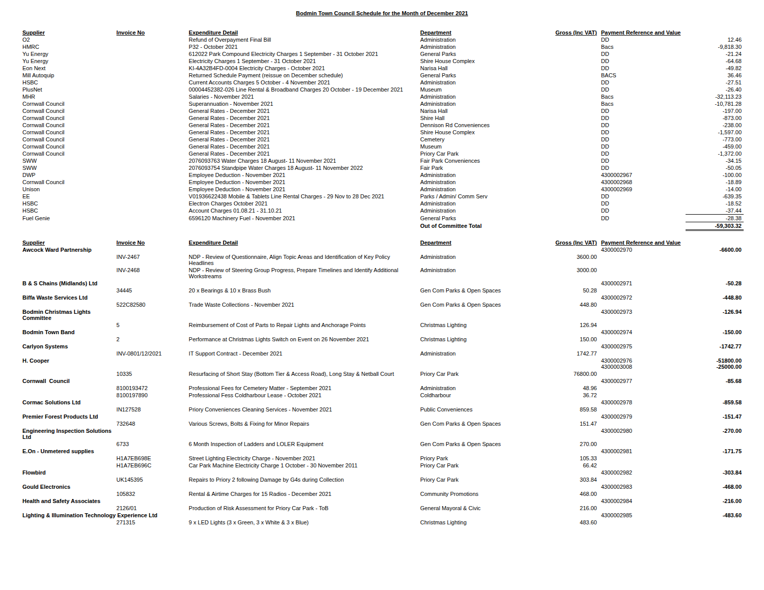Bodmin Town Council Schedule for the Month of December 2021
| Supplier | Invoice No | Expenditure Detail | Department | Gross (Inc VAT) | Payment Reference and Value | |
| --- | --- | --- | --- | --- | --- | --- |
| O2 | | Refund of Overpayment Final Bill | Administration | | DD | 12.46 |
| HMRC | | P32 - October 2021 | Administration | | Bacs | -9,818.30 |
| Yu Energy | | 612022 Park Compound Electricity Charges 1 September - 31 October 2021 | General Parks | | DD | -21.24 |
| Yu Energy | | Electricity Charges 1 September - 31 October 2021 | Shire House Complex | | DD | -64.68 |
| Eon Next | | KI-4A32B4FD-0004 Electricity Charges - October 2021 | Narisa Hall | | DD | -49.82 |
| Mill Autoquip | | Returned Schedule Payment (reissue on December schedule) | General Parks | | BACS | 36.46 |
| HSBC | | Current Accounts Charges 5 October - 4 November 2021 | Administration | | DD | -27.51 |
| PlusNet | | 00004452382-026 Line Rental & Broadband Charges 20 October - 19 December 2021 | Museum | | DD | -26.40 |
| MHR | | Salaries - November 2021 | Administration | | Bacs | -32,113.23 |
| Cornwall Council | | Superannuation - November 2021 | Administration | | Bacs | -10,781.28 |
| Cornwall Council | | General Rates - December 2021 | Narisa Hall | | DD | -197.00 |
| Cornwall Council | | General Rates - December 2021 | Shire Hall | | DD | -873.00 |
| Cornwall Council | | General Rates - December 2021 | Dennison Rd Conveniences | | DD | -238.00 |
| Cornwall Council | | General Rates - December 2021 | Shire House Complex | | DD | -1,597.00 |
| Cornwall Council | | General Rates - December 2021 | Cemetery | | DD | -773.00 |
| Cornwall Council | | General Rates - December 2021 | Museum | | DD | -459.00 |
| Cornwall Council | | General Rates - December 2021 | Priory Car Park | | DD | -1,372.00 |
| SWW | | 2076093763 Water Charges 18 August- 11 November 2021 | Fair Park Conveniences | | DD | -34.15 |
| SWW | | 2076093754 Standpipe Water Charges 18 August- 11 November 2022 | Fair Park | | DD | -50.05 |
| DWP | | Employee Deduction - November 2021 | Administration | | 4300002967 | -100.00 |
| Cornwall Council | | Employee Deduction - November 2021 | Administration | | 4300002968 | -18.89 |
| Unison | | Employee Deduction - November 2021 | Administration | | 4300002969 | -14.00 |
| EE | | V01936622438 Mobile & Tablets Line Rental Charges - 29 Nov to 28 Dec 2021 | Parks / Admin/ Comm Serv | | DD | -639.35 |
| HSBC | | Electron Charges October 2021 | Administration | | DD | -18.52 |
| HSBC | | Account Charges 01.08.21 - 31.10.21 | Administration | | DD | -37.44 |
| Fuel Genie | | 6596120 Machinery Fuel - November 2021 | General Parks | | DD | -28.38 |
| | | | Out of Committee Total | | | -59,303.32 |
| Supplier | Invoice No | Expenditure Detail | Department | Gross (Inc VAT) | Payment Reference and Value | |
| Awcock Ward Partnership | | | | | 4300002970 | -6600.00 |
| | INV-2467 | NDP - Review of Questionnaire, Align Topic Areas and Identification of Key Policy Headlines | Administration | 3600.00 | | |
| | INV-2468 | NDP - Review of Steering Group Progress, Prepare Timelines and Identify Additional Workstreams | Administration | 3000.00 | | |
| B & S Chains (Midlands) Ltd | | | | | 4300002971 | -50.28 |
| | 34445 | 20 x Bearings & 10 x Brass Bush | Gen Com Parks & Open Spaces | 50.28 | | |
| Biffa Waste Services Ltd | | | | | 4300002972 | -448.80 |
| | 522C82580 | Trade Waste Collections - November 2021 | Gen Com Parks & Open Spaces | 448.80 | | |
| Bodmin Christmas Lights Committee | | | | | 4300002973 | -126.94 |
| | 5 | Reimbursement of Cost of Parts to Repair Lights and Anchorage Points | Christmas Lighting | 126.94 | | |
| Bodmin Town Band | | | | | 4300002974 | -150.00 |
| | 2 | Performance at Christmas Lights Switch on Event on 26 November 2021 | Christmas Lighting | 150.00 | | |
| Carlyon Systems | | | | | 4300002975 | -1742.77 |
| | INV-0801/12/2021 | IT Support Contract - December 2021 | Administration | 1742.77 | | |
| H. Cooper | | | | | 4300002976 4300003008 | -51800.00 -25000.00 |
| | 10335 | Resurfacing of Short Stay (Bottom Tier & Access Road), Long Stay & Netball Court | Priory Car Park | 76800.00 | | |
| Cornwall Council | | | | | 4300002977 | -85.68 |
| | 8100193472 | Professional Fees for Cemetery Matter - September 2021 | Administration | 48.96 | | |
| | 8100197890 | Professional Fess Coldharbour Lease - October 2021 | Coldharbour | 36.72 | | |
| Cormac Solutions Ltd | | | | | 4300002978 | -859.58 |
| | IN127528 | Priory Conveniences Cleaning Services - November 2021 | Public Conveniences | 859.58 | | |
| Premier Forest Products Ltd | | | | | 4300002979 | -151.47 |
| | 732648 | Various Screws, Bolts & Fixing for Minor Repairs | Gen Com Parks & Open Spaces | 151.47 | | |
| Engineering Inspection Solutions Ltd | | | | | 4300002980 | -270.00 |
| | 6733 | 6 Month Inspection of Ladders and LOLER Equipment | Gen Com Parks & Open Spaces | 270.00 | | |
| E.On - Unmetered supplies | | | | | 4300002981 | -171.75 |
| | H1A7EB698E | Street Lighting Electricity Charge - November 2021 | Priory Park | 105.33 | | |
| | H1A7EB696C | Car Park Machine Electricity Charge 1 October - 30 November 2011 | Priory Car Park | 66.42 | | |
| Flowbird | | | | | 4300002982 | -303.84 |
| | UK145395 | Repairs to Priory 2 following Damage by G4s during Collection | Priory Car Park | 303.84 | | |
| Gould Electronics | | | | | 4300002983 | -468.00 |
| | 105832 | Rental & Airtime Charges for 15 Radios - December 2021 | Community Promotions | 468.00 | | |
| Health and Safety Associates | | | | | 4300002984 | -216.00 |
| | 2126/01 | Production of Risk Assessment for Priory Car Park - ToB | General Mayoral & Civic | 216.00 | | |
| Lighting & Illumination Technology Experience Ltd | | | | 4300002985 | -483.60 |
| | 271315 | 9 x LED Lights (3 x Green, 3 x White & 3 x Blue) | Christmas Lighting | 483.60 | | |